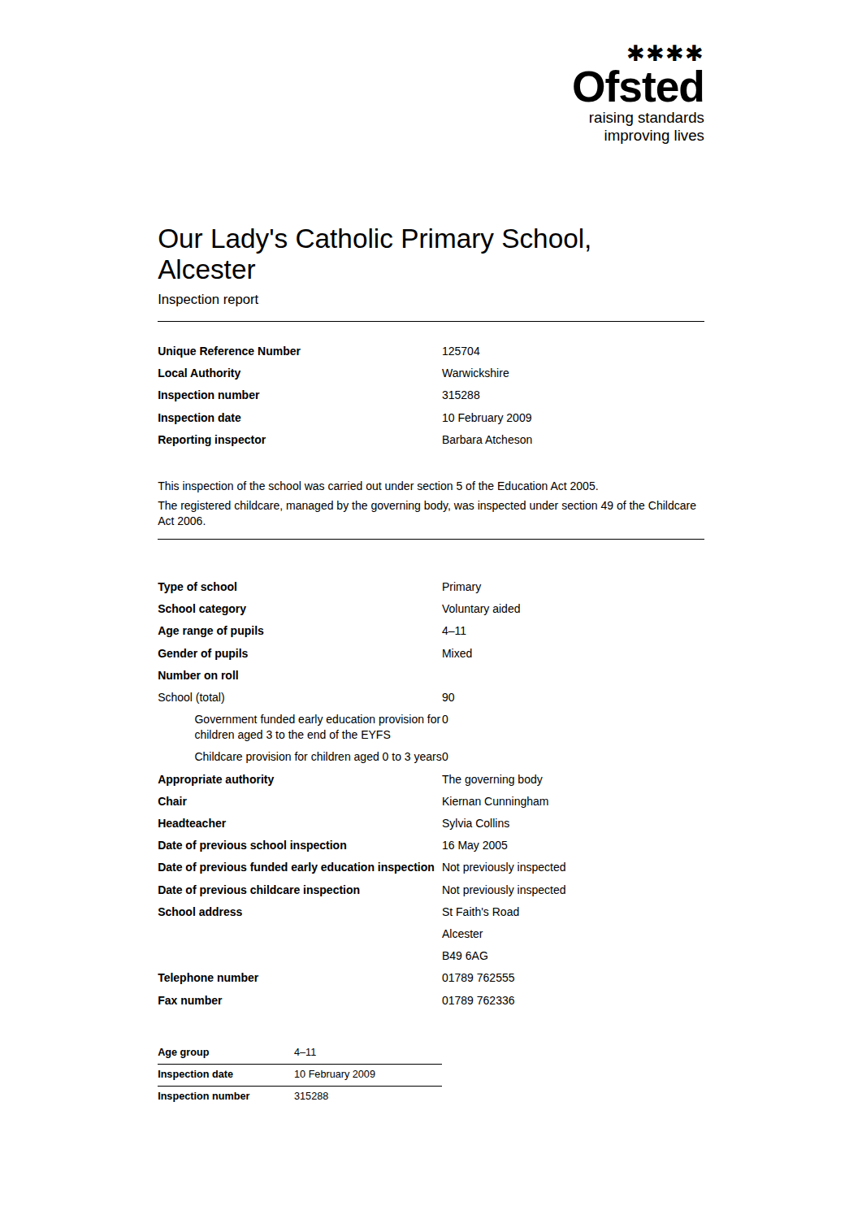✱✱✱✱
Ofsted
raising standards
improving lives
Our Lady's Catholic Primary School,
Alcester
Inspection report
| Unique Reference Number | 125704 |
| Local Authority | Warwickshire |
| Inspection number | 315288 |
| Inspection date | 10 February 2009 |
| Reporting inspector | Barbara Atcheson |
This inspection of the school was carried out under section 5 of the Education Act 2005.
The registered childcare, managed by the governing body, was inspected under section 49 of the Childcare Act 2006.
| Type of school | Primary |
| School category | Voluntary aided |
| Age range of pupils | 4–11 |
| Gender of pupils | Mixed |
| Number on roll | |
| School (total) | 90 |
| Government funded early education provision for children aged 3 to the end of the EYFS | 0 |
| Childcare provision for children aged 0 to 3 years | 0 |
| Appropriate authority | The governing body |
| Chair | Kiernan Cunningham |
| Headteacher | Sylvia Collins |
| Date of previous school inspection | 16 May 2005 |
| Date of previous funded early education inspection | Not previously inspected |
| Date of previous childcare inspection | Not previously inspected |
| School address | St Faith's Road |
| | Alcester |
| | B49 6AG |
| Telephone number | 01789 762555 |
| Fax number | 01789 762336 |
| Age group | 4–11 |
| Inspection date | 10 February 2009 |
| Inspection number | 315288 |